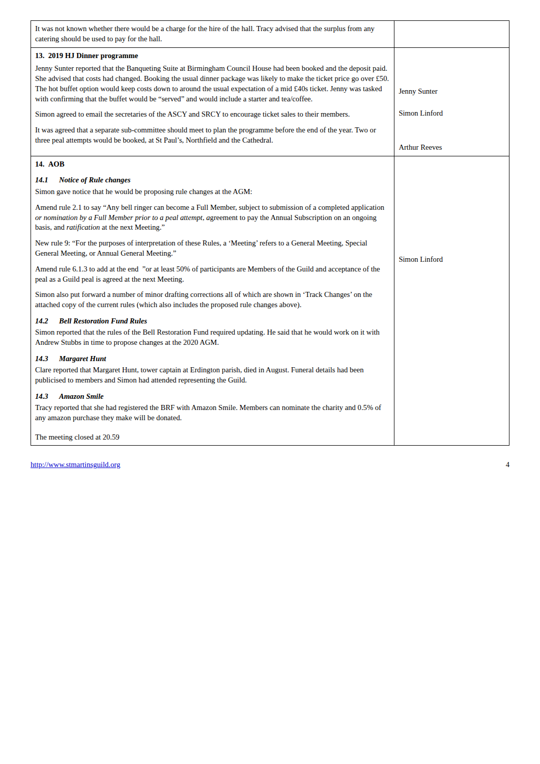| It was not known whether there would be a charge for the hire of the hall. Tracy advised that the surplus from any catering should be used to pay for the hall. | |
| 13. 2019 HJ Dinner programme Jenny Sunter reported that the Banqueting Suite at Birmingham Council House had been booked and the deposit paid. She advised that costs had changed. Booking the usual dinner package was likely to make the ticket price go over £50. The hot buffet option would keep costs down to around the usual expectation of a mid £40s ticket. Jenny was tasked with confirming that the buffet would be “served” and would include a starter and tea/coffee. Simon agreed to email the secretaries of the ASCY and SRCY to encourage ticket sales to their members. It was agreed that a separate sub-committee should meet to plan the programme before the end of the year. Two or three peal attempts would be booked, at St Paul’s, Northfield and the Cathedral. | Jenny Sunter Simon Linford Arthur Reeves |
| 14. AOB 14.1 Notice of Rule changes Simon gave notice that he would be proposing rule changes at the AGM: Amend rule 2.1 to say “Any bell ringer can become a Full Member, subject to submission of a completed application or nomination by a Full Member prior to a peal attempt, a greement to pay the Annual Subscription on an ongoing basis, and ratification at the next Meeting.” New rule 9: “For the purposes of interpretation of these Rules, a ‘Meeting’ refers to a General Meeting, Special General Meeting, or Annual General Meeting.” Amend rule 6.1.3 to add at the end ”or at least 50% of participants are Members of the Guild and acceptance of the peal as a Guild peal is agreed at the next Meeting. Simon also put forward a number of minor drafting corrections all of which are shown in ‘Track Changes’ on the attached copy of the current rules (which also includes the proposed rule changes above). 14.2 Bell Restoration Fund Rules Simon reported that the rules of the Bell Restoration Fund required updating. He said that he would work on it with Andrew Stubbs in time to propose changes at the 2020 AGM. 14.3 Margaret Hunt Clare reported that Margaret Hunt, tower captain at Erdington parish, died in August. Funeral details had been publicised to members and Simon had attended representing the Guild. 14.3 Amazon Smile Tracy reported that she had registered the BRF with Amazon Smile. Members can nominate the charity and 0.5% of any amazon purchase they make will be donated. The meeting closed at 20.59 | Simon Linford |
http://www.stmartinsguild.org 4